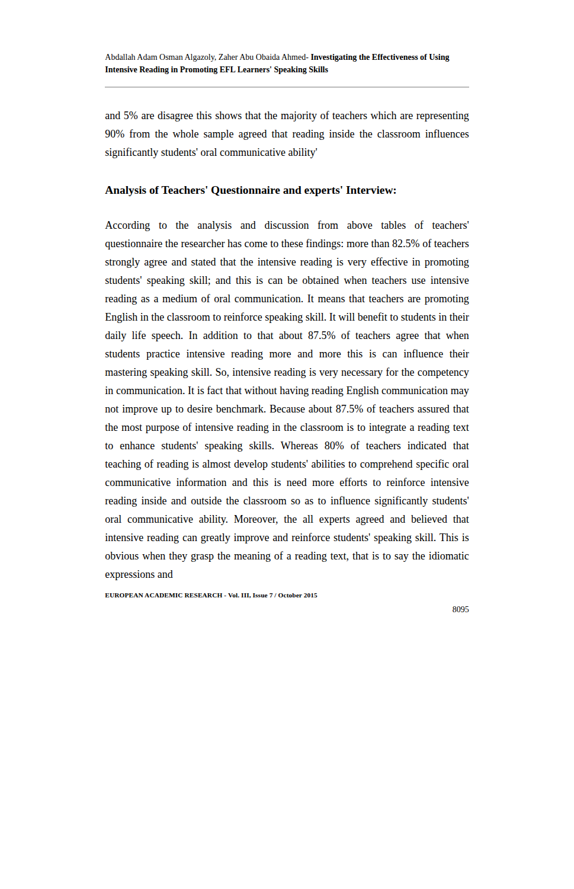Abdallah Adam Osman Algazoly, Zaher Abu Obaida Ahmed- Investigating the Effectiveness of Using Intensive Reading in Promoting EFL Learners' Speaking Skills
and 5% are disagree this shows that the majority of teachers which are representing 90% from the whole sample agreed that reading inside the classroom influences significantly students' oral communicative ability'
Analysis of Teachers' Questionnaire and experts' Interview:
According to the analysis and discussion from above tables of teachers' questionnaire the researcher has come to these findings: more than 82.5% of teachers strongly agree and stated that the intensive reading is very effective in promoting students' speaking skill; and this is can be obtained when teachers use intensive reading as a medium of oral communication. It means that teachers are promoting English in the classroom to reinforce speaking skill. It will benefit to students in their daily life speech. In addition to that about 87.5% of teachers agree that when students practice intensive reading more and more this is can influence their mastering speaking skill. So, intensive reading is very necessary for the competency in communication. It is fact that without having reading English communication may not improve up to desire benchmark. Because about 87.5% of teachers assured that the most purpose of intensive reading in the classroom is to integrate a reading text to enhance students' speaking skills. Whereas 80% of teachers indicated that teaching of reading is almost develop students' abilities to comprehend specific oral communicative information and this is need more efforts to reinforce intensive reading inside and outside the classroom so as to influence significantly students' oral communicative ability. Moreover, the all experts agreed and believed that intensive reading can greatly improve and reinforce students' speaking skill. This is obvious when they grasp the meaning of a reading text, that is to say the idiomatic expressions and
EUROPEAN ACADEMIC RESEARCH - Vol. III, Issue 7 / October 2015
8095